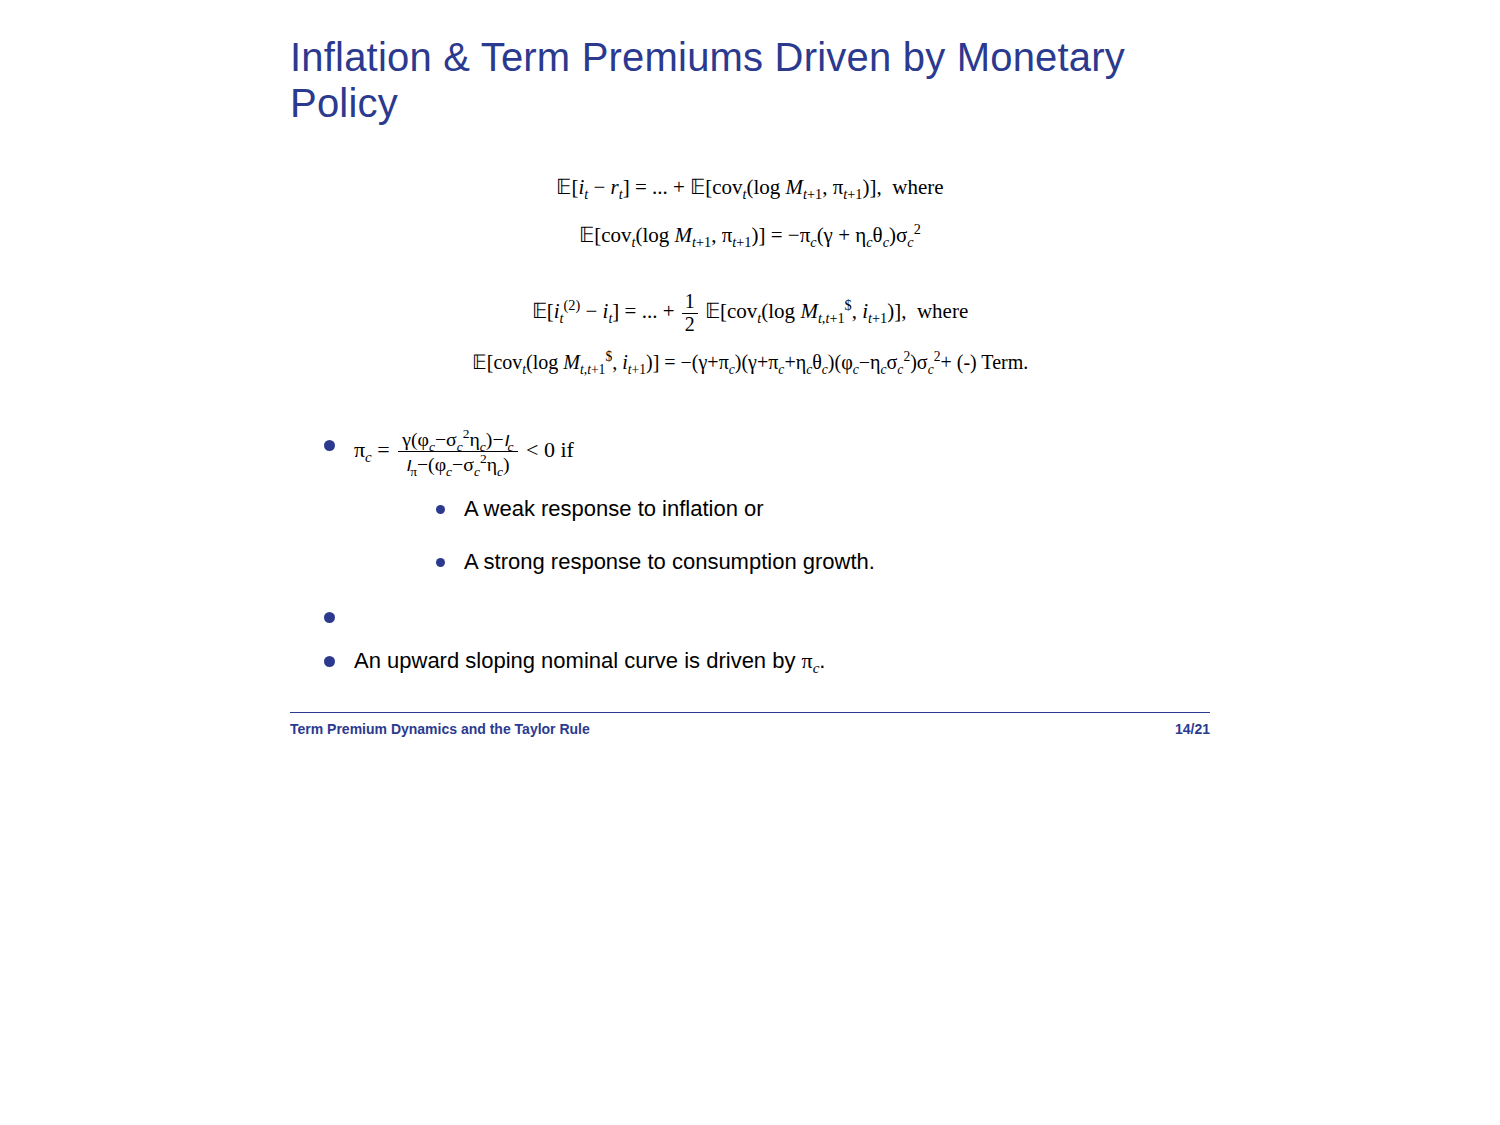Inflation & Term Premiums Driven by Monetary Policy
𝔼[it − rt] = ... + 𝔼[covt(log Mt+1, πt+1)], where
𝔼[covt(log Mt+1, πt+1)] = −πc(γ + ηcθc)σc2
𝔼[it(2) − it] = ... + 12 𝔼[covt(log Mt,t+1$, it+1)], where
𝔼[covt(log Mt,t+1$, it+1)] = −(γ+πc)(γ+πc+ηcθc)(φc−ηcσc2)σc2+ (-) Term.
πc = γ(φc−σc2ηc)−𝚤c 𝚤π−(φc−σc2ηc) < 0 if
A weak response to inflation or
A strong response to consumption growth.
An upward sloping nominal curve is driven by πc.
Term Premium Dynamics and the Taylor Rule 14/21